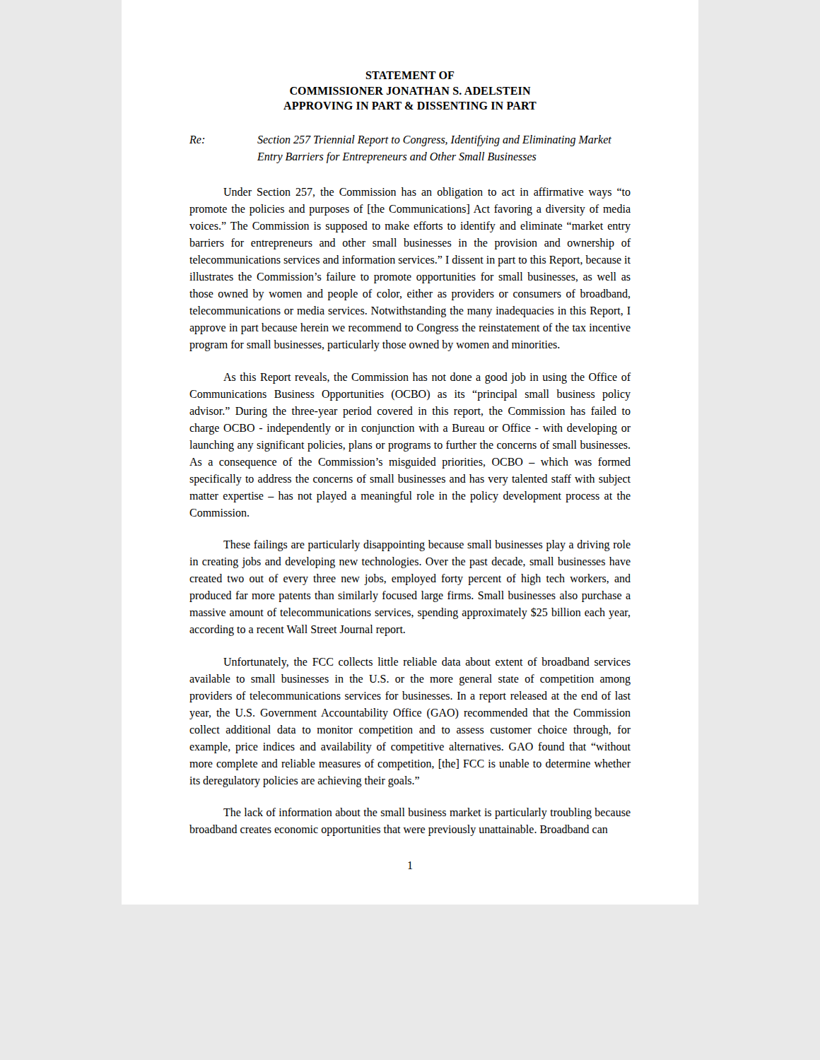Statement of
Commissioner Jonathan S. Adelstein
Approving in Part & Dissenting in Part
Re:
Section 257 Triennial Report to Congress, Identifying and Eliminating Market Entry Barriers for Entrepreneurs and Other Small Businesses
Under Section 257, the Commission has an obligation to act in affirmative ways “to promote the policies and purposes of [the Communications] Act favoring a diversity of media voices.” The Commission is supposed to make efforts to identify and eliminate “market entry barriers for entrepreneurs and other small businesses in the provision and ownership of telecommunications services and information services.” I dissent in part to this Report, because it illustrates the Commission’s failure to promote opportunities for small businesses, as well as those owned by women and people of color, either as providers or consumers of broadband, telecommunications or media services. Notwithstanding the many inadequacies in this Report, I approve in part because herein we recommend to Congress the reinstatement of the tax incentive program for small businesses, particularly those owned by women and minorities.
As this Report reveals, the Commission has not done a good job in using the Office of Communications Business Opportunities (OCBO) as its “principal small business policy advisor.” During the three-year period covered in this report, the Commission has failed to charge OCBO - independently or in conjunction with a Bureau or Office - with developing or launching any significant policies, plans or programs to further the concerns of small businesses. As a consequence of the Commission’s misguided priorities, OCBO – which was formed specifically to address the concerns of small businesses and has very talented staff with subject matter expertise – has not played a meaningful role in the policy development process at the Commission.
These failings are particularly disappointing because small businesses play a driving role in creating jobs and developing new technologies. Over the past decade, small businesses have created two out of every three new jobs, employed forty percent of high tech workers, and produced far more patents than similarly focused large firms. Small businesses also purchase a massive amount of telecommunications services, spending approximately $25 billion each year, according to a recent Wall Street Journal report.
Unfortunately, the FCC collects little reliable data about extent of broadband services available to small businesses in the U.S. or the more general state of competition among providers of telecommunications services for businesses. In a report released at the end of last year, the U.S. Government Accountability Office (GAO) recommended that the Commission collect additional data to monitor competition and to assess customer choice through, for example, price indices and availability of competitive alternatives. GAO found that “without more complete and reliable measures of competition, [the] FCC is unable to determine whether its deregulatory policies are achieving their goals.”
The lack of information about the small business market is particularly troubling because broadband creates economic opportunities that were previously unattainable. Broadband can
1